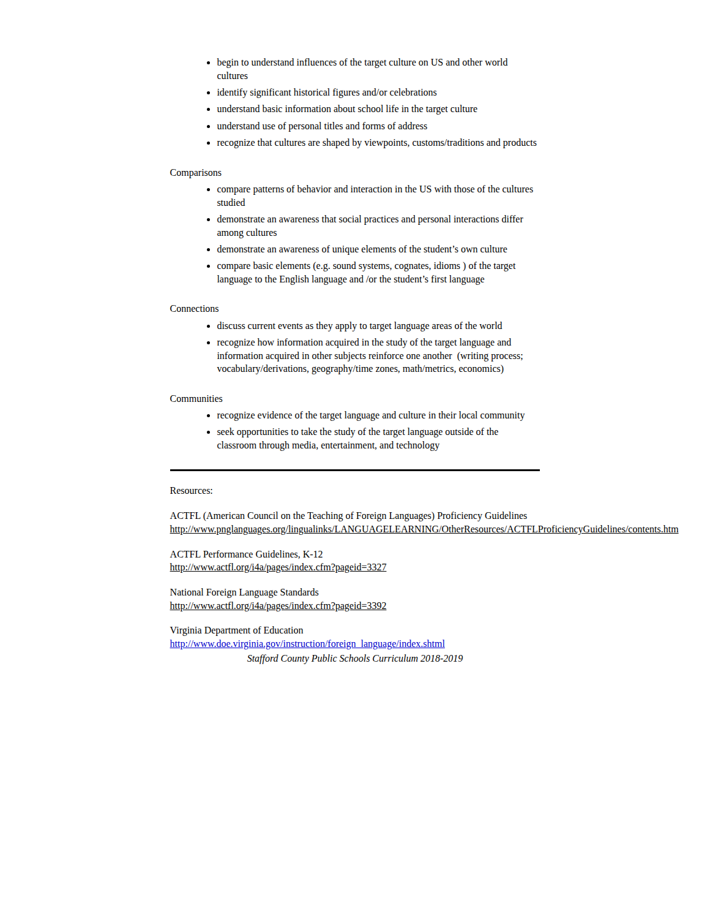begin to understand influences of the target culture on US and other world cultures
identify significant historical figures and/or celebrations
understand basic information about school life in the target culture
understand use of personal titles and forms of address
recognize that cultures are shaped by viewpoints, customs/traditions and products
Comparisons
compare patterns of behavior and interaction in the US with those of the cultures studied
demonstrate an awareness that social practices and personal interactions differ among cultures
demonstrate an awareness of unique elements of the student’s own culture
compare basic elements (e.g. sound systems, cognates, idioms ) of the target language to the English language and /or the student’s first language
Connections
discuss current events as they apply to target language areas of the world
recognize how information acquired in the study of the target language and information acquired in other subjects reinforce one another (writing process; vocabulary/derivations, geography/time zones, math/metrics, economics)
Communities
recognize evidence of the target language and culture in their local community
seek opportunities to take the study of the target language outside of the classroom through media, entertainment, and technology
Resources:
ACTFL (American Council on the Teaching of Foreign Languages) Proficiency Guidelines
http://www.pnglanguages.org/lingualinks/LANGUAGELEARNING/OtherResources/ACTFLProficiencyGuidelines/contents.htm
ACTFL Performance Guidelines, K-12
http://www.actfl.org/i4a/pages/index.cfm?pageid=3327
National Foreign Language Standards
http://www.actfl.org/i4a/pages/index.cfm?pageid=3392
Virginia Department of Education
http://www.doe.virginia.gov/instruction/foreign_language/index.shtml
Stafford County Public Schools Curriculum 2018-2019